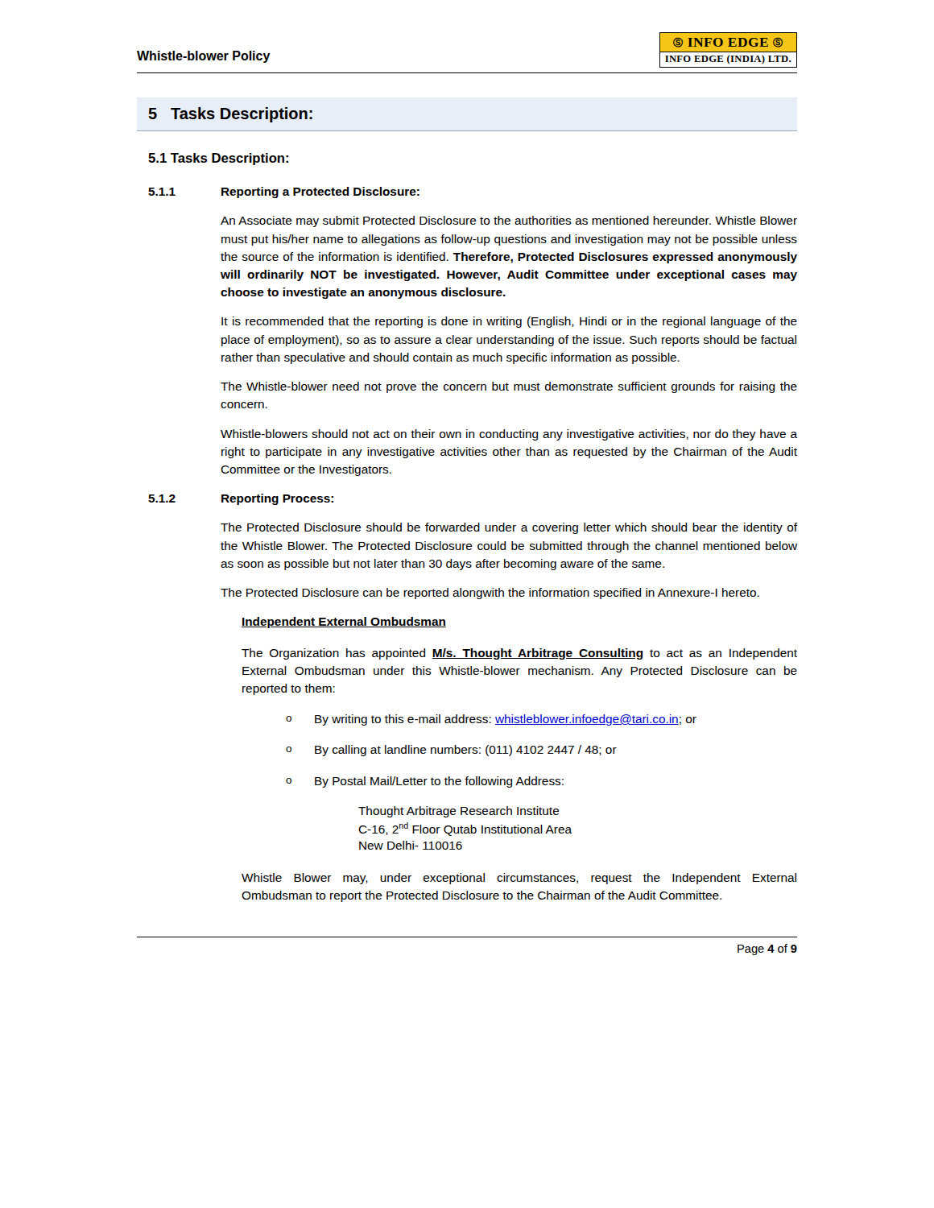Whistle-blower Policy
Ⓢ INFO EDGE Ⓢ
INFO EDGE (INDIA) LTD.
5 Tasks Description:
5.1 Tasks Description:
5.1.1
Reporting a Protected Disclosure:
An Associate may submit Protected Disclosure to the authorities as mentioned hereunder. Whistle Blower must put his/her name to allegations as follow-up questions and investigation may not be possible unless the source of the information is identified. Therefore, Protected Disclosures expressed anonymously will ordinarily NOT be investigated. However, Audit Committee under exceptional cases may choose to investigate an anonymous disclosure.
It is recommended that the reporting is done in writing (English, Hindi or in the regional language of the place of employment), so as to assure a clear understanding of the issue. Such reports should be factual rather than speculative and should contain as much specific information as possible.
The Whistle-blower need not prove the concern but must demonstrate sufficient grounds for raising the concern.
Whistle-blowers should not act on their own in conducting any investigative activities, nor do they have a right to participate in any investigative activities other than as requested by the Chairman of the Audit Committee or the Investigators.
5.1.2
Reporting Process:
The Protected Disclosure should be forwarded under a covering letter which should bear the identity of the Whistle Blower. The Protected Disclosure could be submitted through the channel mentioned below as soon as possible but not later than 30 days after becoming aware of the same.
The Protected Disclosure can be reported alongwith the information specified in Annexure-I hereto.
Independent External Ombudsman
The Organization has appointed M/s. Thought Arbitrage Consulting to act as an Independent External Ombudsman under this Whistle-blower mechanism. Any Protected Disclosure can be reported to them:
By writing to this e-mail address: whistleblower.infoedge@tari.co.in; or
By calling at landline numbers: (011) 4102 2447 / 48; or
By Postal Mail/Letter to the following Address:
Thought Arbitrage Research Institute
C-16, 2nd Floor Qutab Institutional Area
New Delhi- 110016
Whistle Blower may, under exceptional circumstances, request the Independent External Ombudsman to report the Protected Disclosure to the Chairman of the Audit Committee.
Page 4 of 9